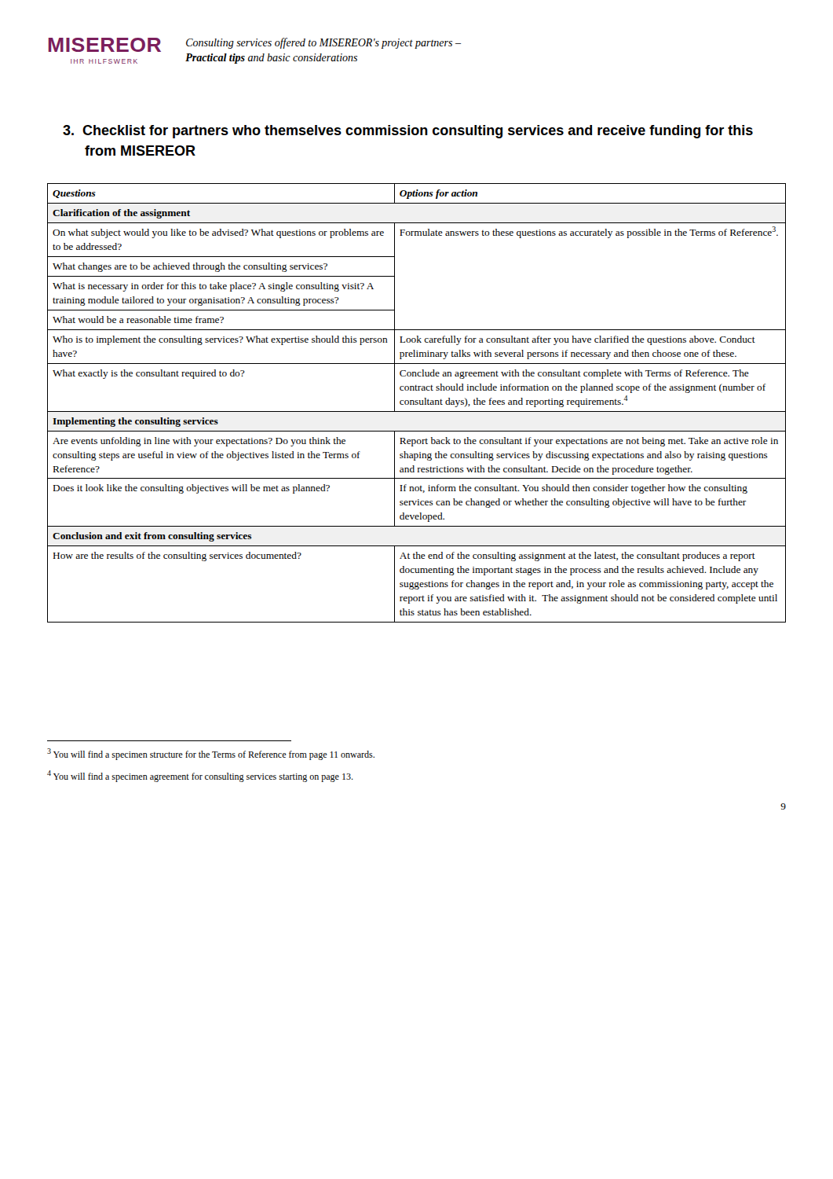MISEREOR
IHR HILFSWERK
Consulting services offered to MISEREOR's project partners –
Practical tips and basic considerations
3. Checklist for partners who themselves commission consulting services and receive funding for this from MISEREOR
| Questions | Options for action |
| --- | --- |
| Clarification of the assignment |
| On what subject would you like to be advised? What questions or problems are to be addressed? | Formulate answers to these questions as accurately as possible in the Terms of Reference 3 . |
| What changes are to be achieved through the consulting services? |
| What is necessary in order for this to take place? A single consulting visit? A training module tailored to your organisation? A consulting process? |
| What would be a reasonable time frame? |
| Who is to implement the consulting services? What expertise should this person have? | Look carefully for a consultant after you have clarified the questions above. Conduct preliminary talks with several persons if necessary and then choose one of these. |
| What exactly is the consultant required to do? | Conclude an agreement with the consultant complete with Terms of Reference. The contract should include information on the planned scope of the assignment (number of consultant days), the fees and reporting requirements. 4 |
| Implementing the consulting services |
| Are events unfolding in line with your expectations? Do you think the consulting steps are useful in view of the objectives listed in the Terms of Reference? | Report back to the consultant if your expectations are not being met. Take an active role in shaping the consulting services by discussing expectations and also by raising questions and restrictions with the consultant. Decide on the procedure together. |
| Does it look like the consulting objectives will be met as planned? | If not, inform the consultant. You should then consider together how the consulting services can be changed or whether the consulting objective will have to be further developed. |
| Conclusion and exit from consulting services |
| How are the results of the consulting services documented? | At the end of the consulting assignment at the latest, the consultant produces a report documenting the important stages in the process and the results achieved. Include any suggestions for changes in the report and, in your role as commissioning party, accept the report if you are satisfied with it. The assignment should not be considered complete until this status has been established. |
3 You will find a specimen structure for the Terms of Reference from page 11 onwards.
4 You will find a specimen agreement for consulting services starting on page 13.
9